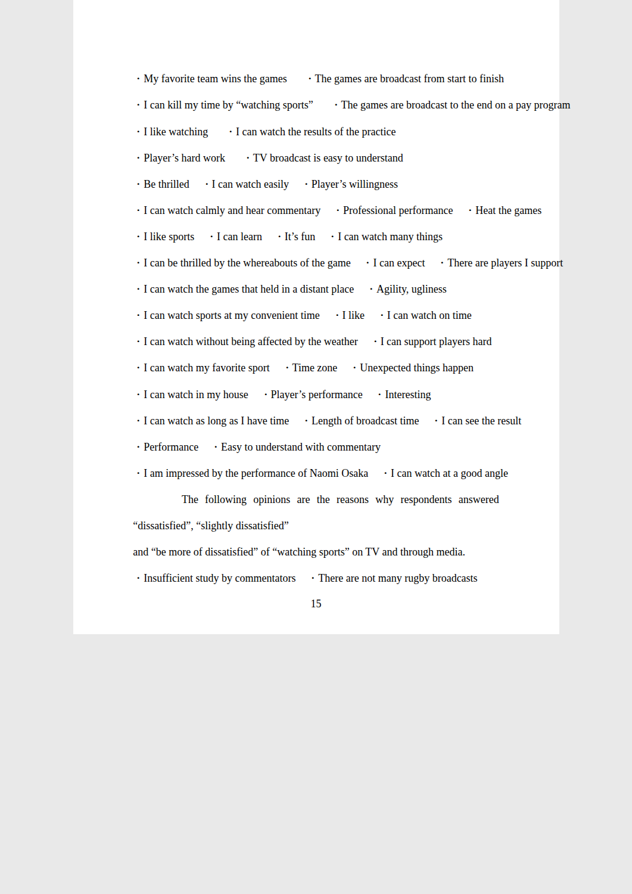・My favorite team wins the games ・The games are broadcast from start to finish
・I can kill my time by “watching sports” ・The games are broadcast to the end on a pay program
・I like watching ・I can watch the results of the practice
・Player’s hard work ・TV broadcast is easy to understand
・Be thrilled ・I can watch easily ・Player’s willingness
・I can watch calmly and hear commentary ・Professional performance ・Heat the games
・I like sports ・I can learn ・It’s fun ・I can watch many things
・I can be thrilled by the whereabouts of the game ・I can expect ・There are players I support
・I can watch the games that held in a distant place ・Agility, ugliness
・I can watch sports at my convenient time ・I like ・I can watch on time
・I can watch without being affected by the weather ・I can support players hard
・I can watch my favorite sport ・Time zone ・Unexpected things happen
・I can watch in my house ・Player’s performance ・Interesting
・I can watch as long as I have time ・Length of broadcast time ・I can see the result
・Performance ・Easy to understand with commentary
・I am impressed by the performance of Naomi Osaka ・I can watch at a good angle
The following opinions are the reasons why respondents answered “dissatisfied”, “slightly dissatisfied”
and “be more of dissatisfied” of “watching sports” on TV and through media.
・Insufficient study by commentators ・There are not many rugby broadcasts
15